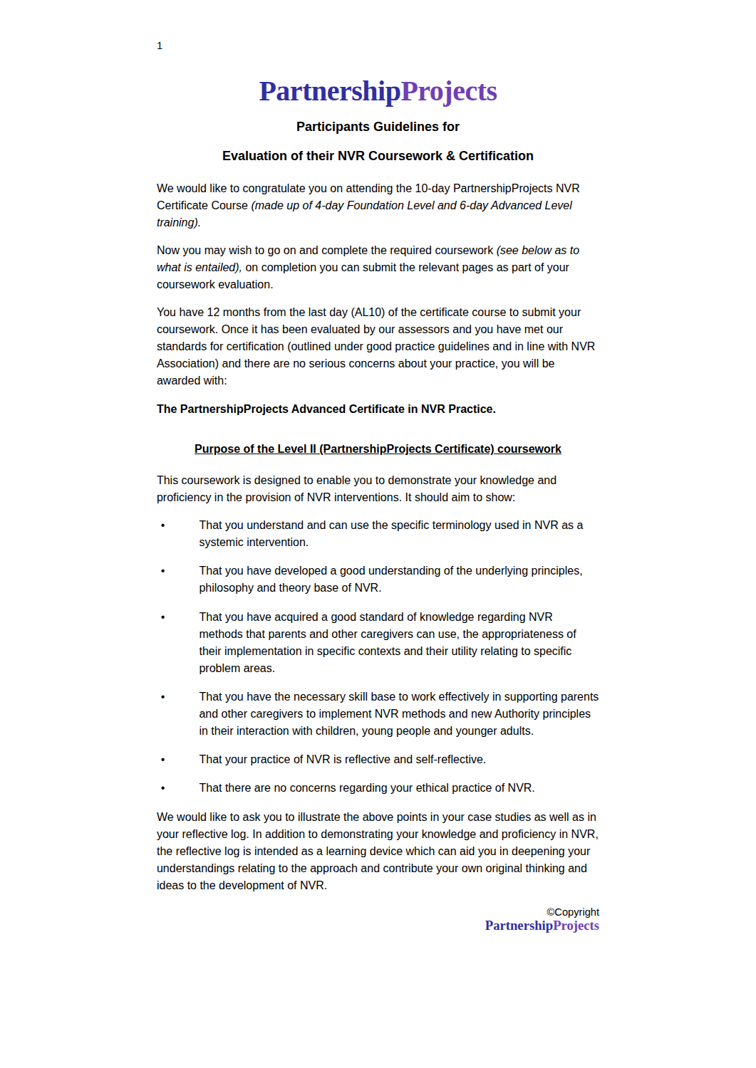1
Partnership Projects
Participants Guidelines for Evaluation of their NVR Coursework & Certification
We would like to congratulate you on attending the 10-day PartnershipProjects NVR Certificate Course (made up of 4-day Foundation Level and 6-day Advanced Level training).
Now you may wish to go on and complete the required coursework (see below as to what is entailed), on completion you can submit the relevant pages as part of your coursework evaluation.
You have 12 months from the last day (AL10) of the certificate course to submit your coursework. Once it has been evaluated by our assessors and you have met our standards for certification (outlined under good practice guidelines and in line with NVR Association) and there are no serious concerns about your practice, you will be awarded with:
The PartnershipProjects Advanced Certificate in NVR Practice.
Purpose of the Level II (PartnershipProjects Certificate) coursework
This coursework is designed to enable you to demonstrate your knowledge and proficiency in the provision of NVR interventions. It should aim to show:
That you understand and can use the specific terminology used in NVR as a systemic intervention.
That you have developed a good understanding of the underlying principles, philosophy and theory base of NVR.
That you have acquired a good standard of knowledge regarding NVR methods that parents and other caregivers can use, the appropriateness of their implementation in specific contexts and their utility relating to specific problem areas.
That you have the necessary skill base to work effectively in supporting parents and other caregivers to implement NVR methods and new Authority principles in their interaction with children, young people and younger adults.
That your practice of NVR is reflective and self-reflective.
That there are no concerns regarding your ethical practice of NVR.
We would like to ask you to illustrate the above points in your case studies as well as in your reflective log. In addition to demonstrating your knowledge and proficiency in NVR, the reflective log is intended as a learning device which can aid you in deepening your understandings relating to the approach and contribute your own original thinking and ideas to the development of NVR.
©Copyright
Partnership Projects